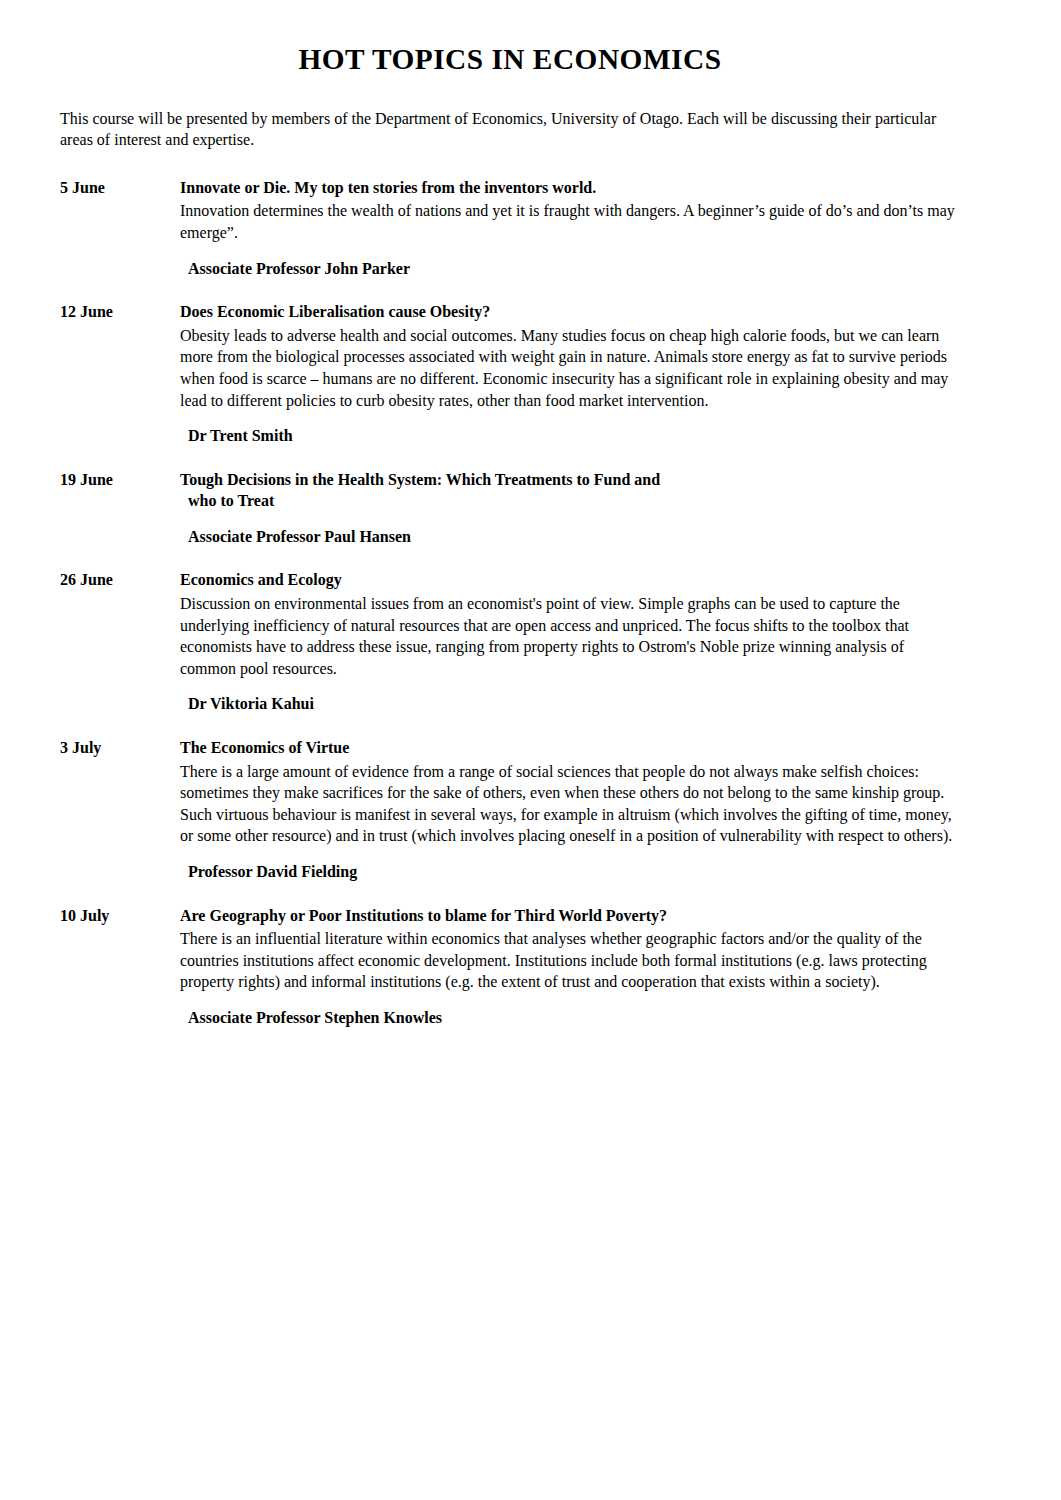HOT TOPICS IN ECONOMICS
This course will be presented by members of the Department of Economics, University of Otago. Each will be discussing their particular areas of interest and expertise.
5 June
Innovate or Die. My top ten stories from the inventors world.
Innovation determines the wealth of nations and yet it is fraught with dangers. A beginner’s guide of do’s and don’ts may emerge”.
Associate Professor John Parker
12 June
Does Economic Liberalisation cause Obesity?
Obesity leads to adverse health and social outcomes. Many studies focus on cheap high calorie foods, but we can learn more from the biological processes associated with weight gain in nature. Animals store energy as fat to survive periods when food is scarce – humans are no different. Economic insecurity has a significant role in explaining obesity and may lead to different policies to curb obesity rates, other than food market intervention.
Dr Trent Smith
19 June
Tough Decisions in the Health System: Which Treatments to Fund andwho to Treat
Associate Professor Paul Hansen
26 June
Economics and Ecology
Discussion on environmental issues from an economist's point of view. Simple graphs can be used to capture the underlying inefficiency of natural resources that are open access and unpriced. The focus shifts to the toolbox that economists have to address these issue, ranging from property rights to Ostrom's Noble prize winning analysis of common pool resources.
Dr Viktoria Kahui
3 July
The Economics of Virtue
There is a large amount of evidence from a range of social sciences that people do not always make selfish choices: sometimes they make sacrifices for the sake of others, even when these others do not belong to the same kinship group. Such virtuous behaviour is manifest in several ways, for example in altruism (which involves the gifting of time, money, or some other resource) and in trust (which involves placing oneself in a position of vulnerability with respect to others).
Professor David Fielding
10 July
Are Geography or Poor Institutions to blame for Third World Poverty?
There is an influential literature within economics that analyses whether geographic factors and/or the quality of the countries institutions affect economic development. Institutions include both formal institutions (e.g. laws protecting property rights) and informal institutions (e.g. the extent of trust and cooperation that exists within a society).
Associate Professor Stephen Knowles